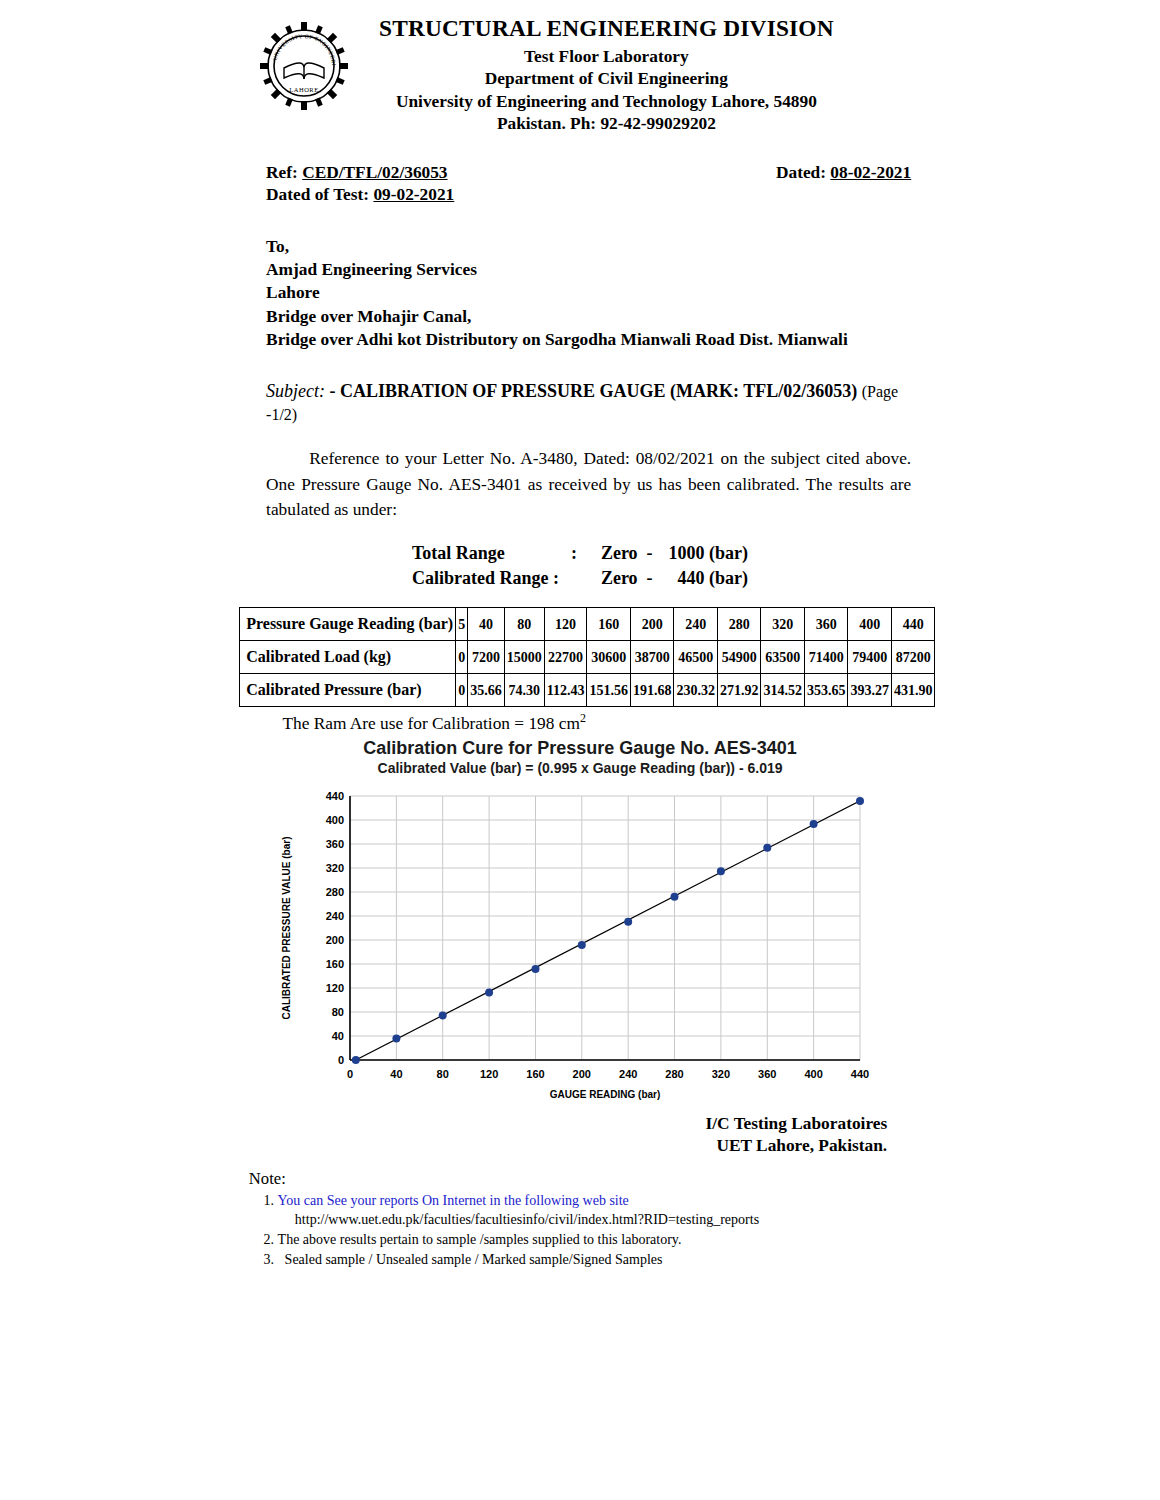LAHORE UNIVERSITY OF ENGINEERING AND
STRUCTURAL ENGINEERING DIVISION
Test Floor Laboratory
Department of Civil Engineering
University of Engineering and Technology Lahore, 54890
Pakistan. Ph: 92-42-99029202
Ref: CED/TFL/02/36053
Dated: 08-02-2021
Dated of Test: 09-02-2021
To,
Amjad Engineering Services
Lahore
Bridge over Mohajir Canal,
Bridge over Adhi kot Distributory on Sargodha Mianwali Road Dist. Mianwali
Subject: - CALIBRATION OF PRESSURE GAUGE (MARK: TFL/02/36053) (Page -1/2)
Reference to your Letter No. A-3480, Dated: 08/02/2021 on the subject cited above. One Pressure Gauge No. AES-3401 as received by us has been calibrated. The results are tabulated as under:
| Total Range | : | Zero - | 1000 (bar) |
| Calibrated Range : | | Zero - | 440 (bar) |
| Pressure Gauge Reading (bar) | 5 | 40 | 80 | 120 | 160 | 200 | 240 | 280 | 320 | 360 | 400 | 440 |
| Calibrated Load (kg) | 0 | 7200 | 15000 | 22700 | 30600 | 38700 | 46500 | 54900 | 63500 | 71400 | 79400 | 87200 |
| Calibrated Pressure (bar) | 0 | 35.66 | 74.30 | 112.43 | 151.56 | 191.68 | 230.32 | 271.92 | 314.52 | 353.65 | 393.27 | 431.90 |
The Ram Are use for Calibration = 198 cm2
Calibration Cure for Pressure Gauge No. AES-3401
Calibrated Value (bar) = (0.995 x Gauge Reading (bar)) - 6.019
0 40 80 120 160 200 240 280 320 360 400 440 0 40 80 120 160 200 240 280 320 360 400 440 GAUGE READING (bar) CALIBRATED PRESSURE VALUE (bar)
I/C Testing Laboratoires
UET Lahore, Pakistan.
Note:
You can See your reports On Internet in the following web site http://www.uet.edu.pk/faculties/facultiesinfo/civil/index.html?RID=testing_reports
The above results pertain to sample /samples supplied to this laboratory.
Sealed sample / Unsealed sample / Marked sample/Signed Samples